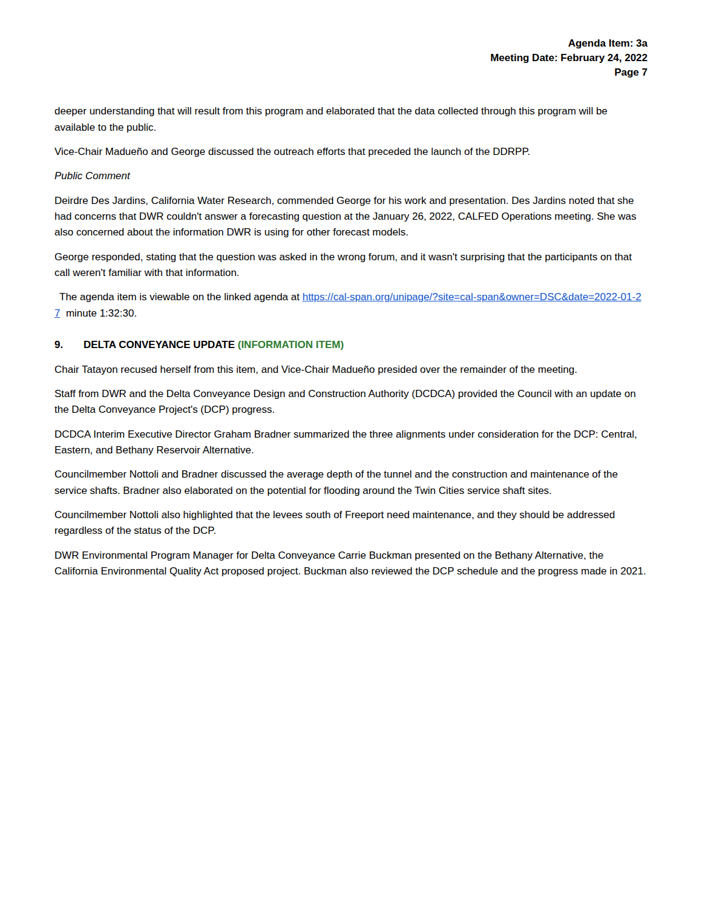Agenda Item: 3a
Meeting Date: February 24, 2022
Page 7
deeper understanding that will result from this program and elaborated that the data collected through this program will be available to the public.
Vice-Chair Madueño and George discussed the outreach efforts that preceded the launch of the DDRPP.
Public Comment
Deirdre Des Jardins, California Water Research, commended George for his work and presentation. Des Jardins noted that she had concerns that DWR couldn't answer a forecasting question at the January 26, 2022, CALFED Operations meeting. She was also concerned about the information DWR is using for other forecast models.
George responded, stating that the question was asked in the wrong forum, and it wasn't surprising that the participants on that call weren't familiar with that information.
The agenda item is viewable on the linked agenda at https://cal-span.org/unipage/?site=cal-span&owner=DSC&date=2022-01-27 minute 1:32:30.
9. DELTA CONVEYANCE UPDATE (INFORMATION ITEM)
Chair Tatayon recused herself from this item, and Vice-Chair Madueño presided over the remainder of the meeting.
Staff from DWR and the Delta Conveyance Design and Construction Authority (DCDCA) provided the Council with an update on the Delta Conveyance Project's (DCP) progress.
DCDCA Interim Executive Director Graham Bradner summarized the three alignments under consideration for the DCP: Central, Eastern, and Bethany Reservoir Alternative.
Councilmember Nottoli and Bradner discussed the average depth of the tunnel and the construction and maintenance of the service shafts. Bradner also elaborated on the potential for flooding around the Twin Cities service shaft sites.
Councilmember Nottoli also highlighted that the levees south of Freeport need maintenance, and they should be addressed regardless of the status of the DCP.
DWR Environmental Program Manager for Delta Conveyance Carrie Buckman presented on the Bethany Alternative, the California Environmental Quality Act proposed project. Buckman also reviewed the DCP schedule and the progress made in 2021.